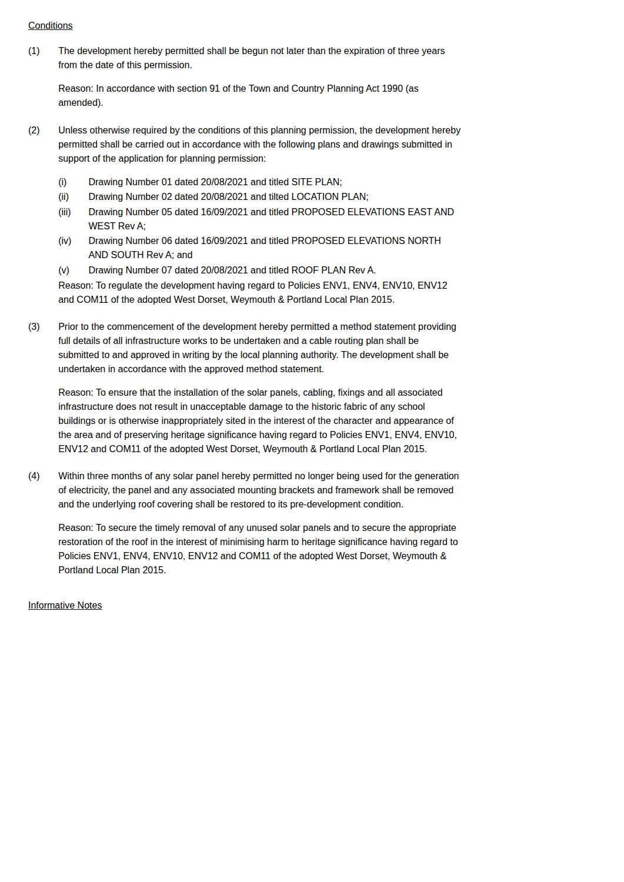Conditions
(1)
The development hereby permitted shall be begun not later than the expiration of three years from the date of this permission.
Reason: In accordance with section 91 of the Town and Country Planning Act 1990 (as amended).
(2)
Unless otherwise required by the conditions of this planning permission, the development hereby permitted shall be carried out in accordance with the following plans and drawings submitted in support of the application for planning permission:
(i) Drawing Number 01 dated 20/08/2021 and titled SITE PLAN;
(ii) Drawing Number 02 dated 20/08/2021 and tilted LOCATION PLAN;
(iii) Drawing Number 05 dated 16/09/2021 and titled PROPOSED ELEVATIONS EAST AND WEST Rev A;
(iv) Drawing Number 06 dated 16/09/2021 and titled PROPOSED ELEVATIONS NORTH AND SOUTH Rev A; and
(v) Drawing Number 07 dated 20/08/2021 and titled ROOF PLAN Rev A.
Reason: To regulate the development having regard to Policies ENV1, ENV4, ENV10, ENV12 and COM11 of the adopted West Dorset, Weymouth & Portland Local Plan 2015.
(3)
Prior to the commencement of the development hereby permitted a method statement providing full details of all infrastructure works to be undertaken and a cable routing plan shall be submitted to and approved in writing by the local planning authority. The development shall be undertaken in accordance with the approved method statement.
Reason: To ensure that the installation of the solar panels, cabling, fixings and all associated infrastructure does not result in unacceptable damage to the historic fabric of any school buildings or is otherwise inappropriately sited in the interest of the character and appearance of the area and of preserving heritage significance having regard to Policies ENV1, ENV4, ENV10, ENV12 and COM11 of the adopted West Dorset, Weymouth & Portland Local Plan 2015.
(4)
Within three months of any solar panel hereby permitted no longer being used for the generation of electricity, the panel and any associated mounting brackets and framework shall be removed and the underlying roof covering shall be restored to its pre-development condition.
Reason: To secure the timely removal of any unused solar panels and to secure the appropriate restoration of the roof in the interest of minimising harm to heritage significance having regard to Policies ENV1, ENV4, ENV10, ENV12 and COM11 of the adopted West Dorset, Weymouth & Portland Local Plan 2015.
Informative Notes